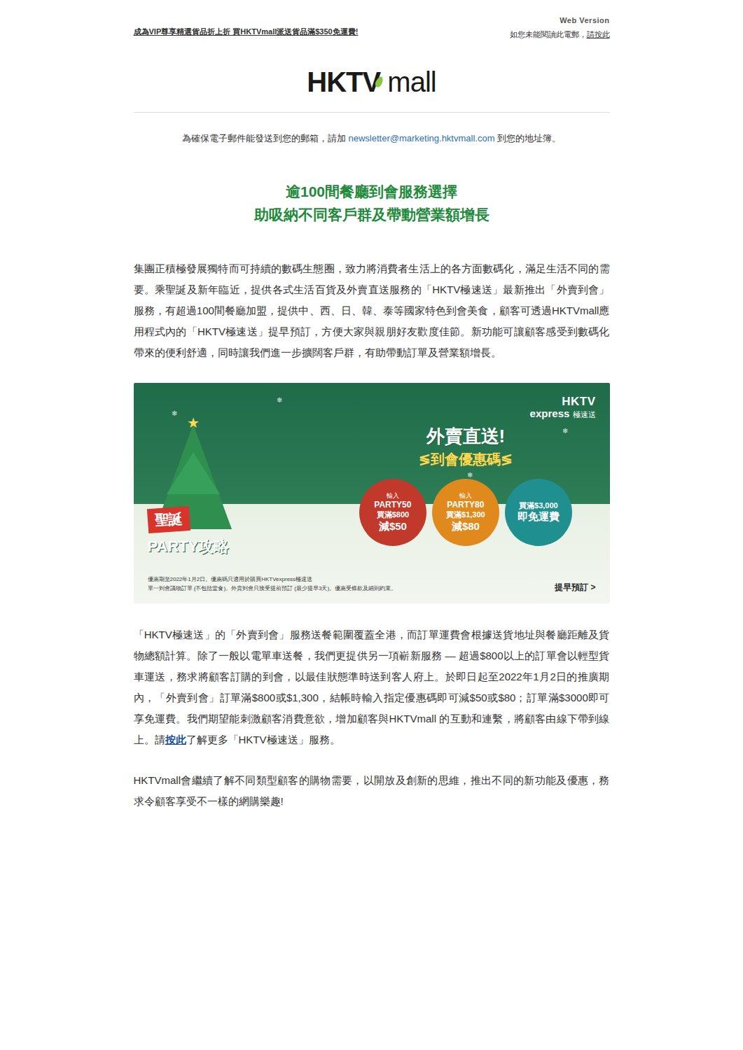成為VIP尊享精選貨品折上折 買HKTVmall派送貨品滿$350免運費!
Web Version
如您未能閱讀此電郵，請按此
HK TV mall
為確保電子郵件能發送到您的郵箱，請加 newsletter@marketing.hktvmall.com 到您的地址簿。
逾100間餐廳到會服務選擇
助吸納不同客戶群及帶動營業額增長
集團正積極發展獨特而可持續的數碼生態圈，致力將消費者生活上的各方面數碼化，滿足生活不同的需要。乘聖誕及新年臨近，提供各式生活百貨及外賣直送服務的「HKTV極速送」最新推出「外賣到會」服務，有超過100間餐廳加盟，提供中、西、日、韓、泰等國家特色到會美食，顧客可透過HKTVmall應用程式內的「HKTV極速送」提早預訂，方便大家與親朋好友歡度佳節。新功能可讓顧客感受到數碼化帶來的便利舒適，同時讓我們進一步擴闊客戶群，有助帶動訂單及營業額增長。
❄ ❄ ❄ ❄
HKTV
express 極速送
★
聖誕
PARTY攻略
外賣直送!
≶到會優惠碼≶
輸入
PARTY50
買滿$800
減$50
輸入
PARTY80
買滿$1,300
減$80
買滿$3,000
即免運費
優惠期至2022年1月2日。優惠碼只適用於購買HKTVexpress極速送
單一到會議物訂單 (不包括堂食)。外賣到會只接受提前預訂 (最少提早3天)。優惠受條款及細則約束。
提早預訂 >
「HKTV極速送」的「外賣到會」服務送餐範圍覆蓋全港，而訂單運費會根據送貨地址與餐廳距離及貨物總額計算。除了一般以電單車送餐，我們更提供另一項嶄新服務 — 超過$800以上的訂單會以輕型貨車運送，務求將顧客訂購的到會，以最佳狀態準時送到客人府上。於即日起至2022年1月2日的推廣期內，「外賣到會」訂單滿$800或$1,300，結帳時輸入指定優惠碼即可減$50或$80；訂單滿$3000即可享免運費。我們期望能刺激顧客消費意欲，增加顧客與HKTVmall 的互動和連繫，將顧客由線下帶到線上。請按此了解更多「HKTV極速送」服務。
HKTVmall會繼續了解不同類型顧客的購物需要，以開放及創新的思維，推出不同的新功能及優惠，務求令顧客享受不一樣的網購樂趣!